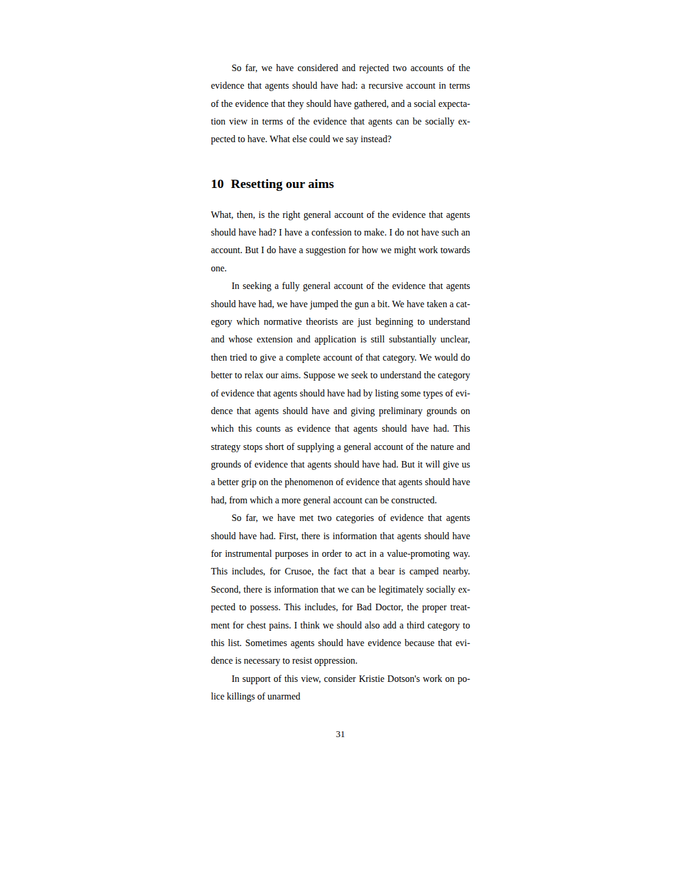So far, we have considered and rejected two accounts of the evidence that agents should have had: a recursive account in terms of the evidence that they should have gathered, and a social expectation view in terms of the evidence that agents can be socially expected to have. What else could we say instead?
10 Resetting our aims
What, then, is the right general account of the evidence that agents should have had? I have a confession to make. I do not have such an account. But I do have a suggestion for how we might work towards one.
In seeking a fully general account of the evidence that agents should have had, we have jumped the gun a bit. We have taken a category which normative theorists are just beginning to understand and whose extension and application is still substantially unclear, then tried to give a complete account of that category. We would do better to relax our aims. Suppose we seek to understand the category of evidence that agents should have had by listing some types of evidence that agents should have and giving preliminary grounds on which this counts as evidence that agents should have had. This strategy stops short of supplying a general account of the nature and grounds of evidence that agents should have had. But it will give us a better grip on the phenomenon of evidence that agents should have had, from which a more general account can be constructed.
So far, we have met two categories of evidence that agents should have had. First, there is information that agents should have for instrumental purposes in order to act in a value-promoting way. This includes, for Crusoe, the fact that a bear is camped nearby. Second, there is information that we can be legitimately socially expected to possess. This includes, for Bad Doctor, the proper treatment for chest pains. I think we should also add a third category to this list. Sometimes agents should have evidence because that evidence is necessary to resist oppression.
In support of this view, consider Kristie Dotson's work on police killings of unarmed
31